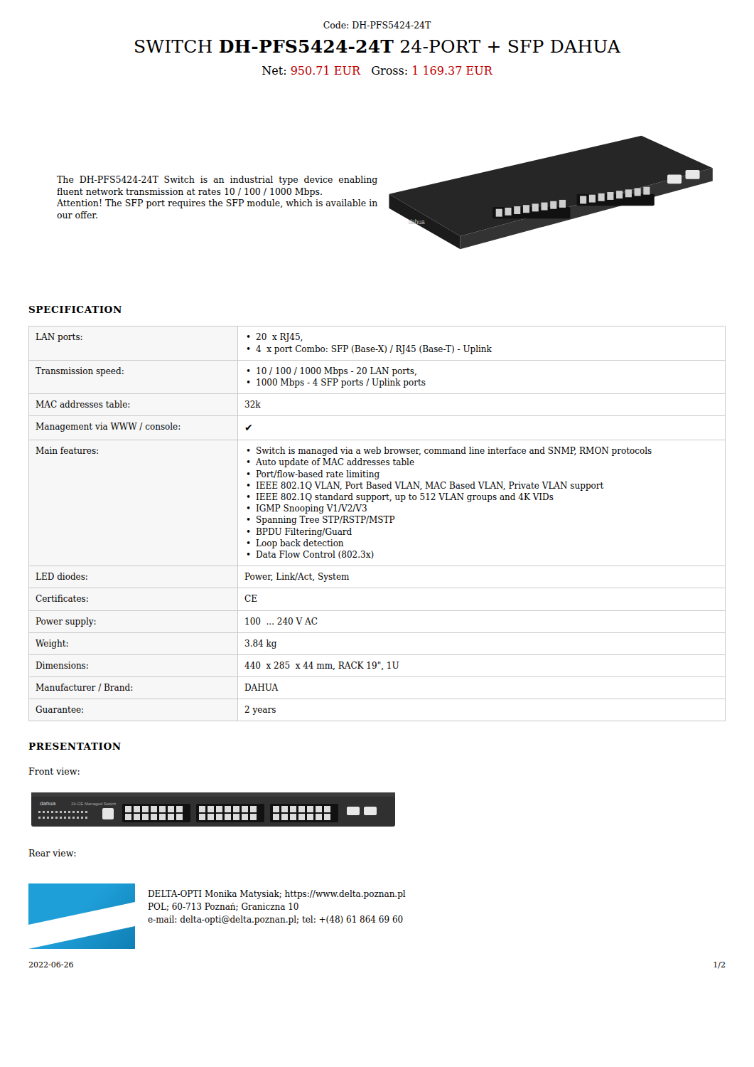Code: DH-PFS5424-24T
SWITCH DH-PFS5424-24T 24-PORT + SFP DAHUA
Net: 950.71 EUR Gross: 1 169.37 EUR
The DH-PFS5424-24T Switch is an industrial type device enabling fluent network transmission at rates 10 / 100 / 1000 Mbps.
Attention! The SFP port requires the SFP module, which is available in our offer.
SPECIFICATION
| LAN ports: | 20 x RJ45, 4 x port Combo: SFP (Base-X) / RJ45 (Base-T) - Uplink |
| Transmission speed: | 10 / 100 / 1000 Mbps - 20 LAN ports, 1000 Mbps - 4 SFP ports / Uplink ports |
| MAC addresses table: | 32k |
| Management via WWW / console: | ✔ |
| Main features: | Switch is managed via a web browser, command line interface and SNMP, RMON protocols Auto update of MAC addresses table Port/flow-based rate limiting IEEE 802.1Q VLAN, Port Based VLAN, MAC Based VLAN, Private VLAN support IEEE 802.1Q standard support, up to 512 VLAN groups and 4K VIDs IGMP Snooping V1/V2/V3 Spanning Tree STP/RSTP/MSTP BPDU Filtering/Guard Loop back detection Data Flow Control (802.3x) |
| LED diodes: | Power, Link/Act, System |
| Certificates: | CE |
| Power supply: | 100 ... 240 V AC |
| Weight: | 3.84 kg |
| Dimensions: | 440 x 285 x 44 mm, RACK 19", 1U |
| Manufacturer / Brand: | DAHUA |
| Guarantee: | 2 years |
PRESENTATION
Front view:
Rear view:
DELTA-OPTI Monika Matysiak; https://www.delta.poznan.pl
POL; 60-713 Poznań; Graniczna 10
e-mail: delta-opti@delta.poznan.pl; tel: +(48) 61 864 69 60
2022-06-26 1/2